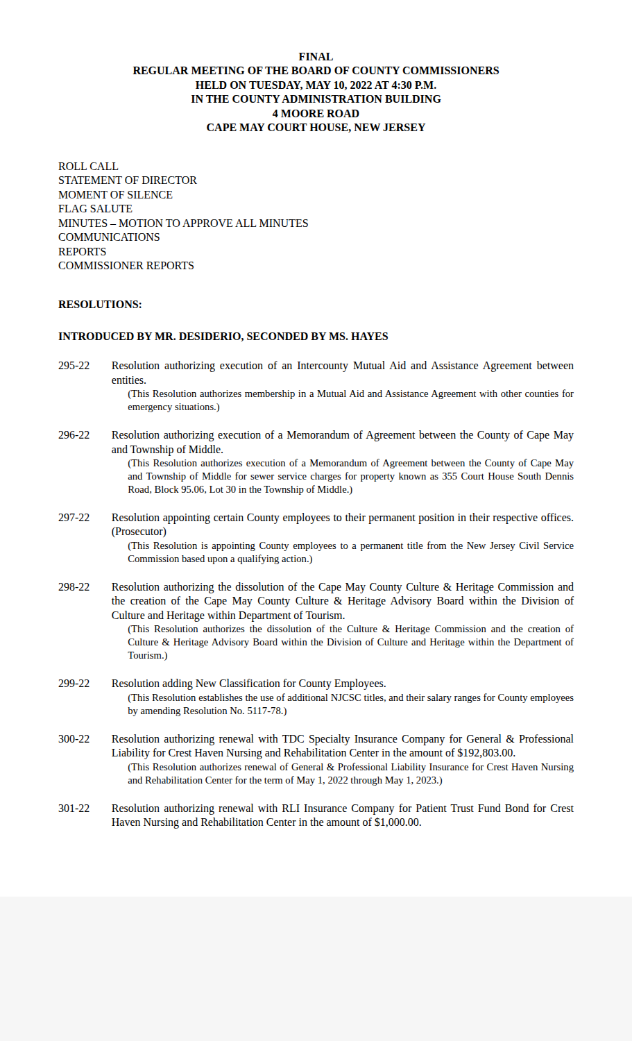FINAL
REGULAR MEETING OF THE BOARD OF COUNTY COMMISSIONERS
HELD ON TUESDAY, MAY 10, 2022 AT 4:30 P.M.
IN THE COUNTY ADMINISTRATION BUILDING
4 MOORE ROAD
CAPE MAY COURT HOUSE, NEW JERSEY
ROLL CALL
STATEMENT OF DIRECTOR
MOMENT OF SILENCE
FLAG SALUTE
MINUTES – MOTION TO APPROVE ALL MINUTES
COMMUNICATIONS
REPORTS
COMMISSIONER REPORTS
RESOLUTIONS:
INTRODUCED BY MR. DESIDERIO, SECONDED BY MS. HAYES
295-22
Resolution authorizing execution of an Intercounty Mutual Aid and Assistance Agreement between entities.
(This Resolution authorizes membership in a Mutual Aid and Assistance Agreement with other counties for emergency situations.)
296-22
Resolution authorizing execution of a Memorandum of Agreement between the County of Cape May and Township of Middle.
(This Resolution authorizes execution of a Memorandum of Agreement between the County of Cape May and Township of Middle for sewer service charges for property known as 355 Court House South Dennis Road, Block 95.06, Lot 30 in the Township of Middle.)
297-22
Resolution appointing certain County employees to their permanent position in their respective offices. (Prosecutor)
(This Resolution is appointing County employees to a permanent title from the New Jersey Civil Service Commission based upon a qualifying action.)
298-22
Resolution authorizing the dissolution of the Cape May County Culture & Heritage Commission and the creation of the Cape May County Culture & Heritage Advisory Board within the Division of Culture and Heritage within Department of Tourism.
(This Resolution authorizes the dissolution of the Culture & Heritage Commission and the creation of Culture & Heritage Advisory Board within the Division of Culture and Heritage within the Department of Tourism.)
299-22
Resolution adding New Classification for County Employees.
(This Resolution establishes the use of additional NJCSC titles, and their salary ranges for County employees by amending Resolution No. 5117-78.)
300-22
Resolution authorizing renewal with TDC Specialty Insurance Company for General & Professional Liability for Crest Haven Nursing and Rehabilitation Center in the amount of $192,803.00.
(This Resolution authorizes renewal of General & Professional Liability Insurance for Crest Haven Nursing and Rehabilitation Center for the term of May 1, 2022 through May 1, 2023.)
301-22
Resolution authorizing renewal with RLI Insurance Company for Patient Trust Fund Bond for Crest Haven Nursing and Rehabilitation Center in the amount of $1,000.00.